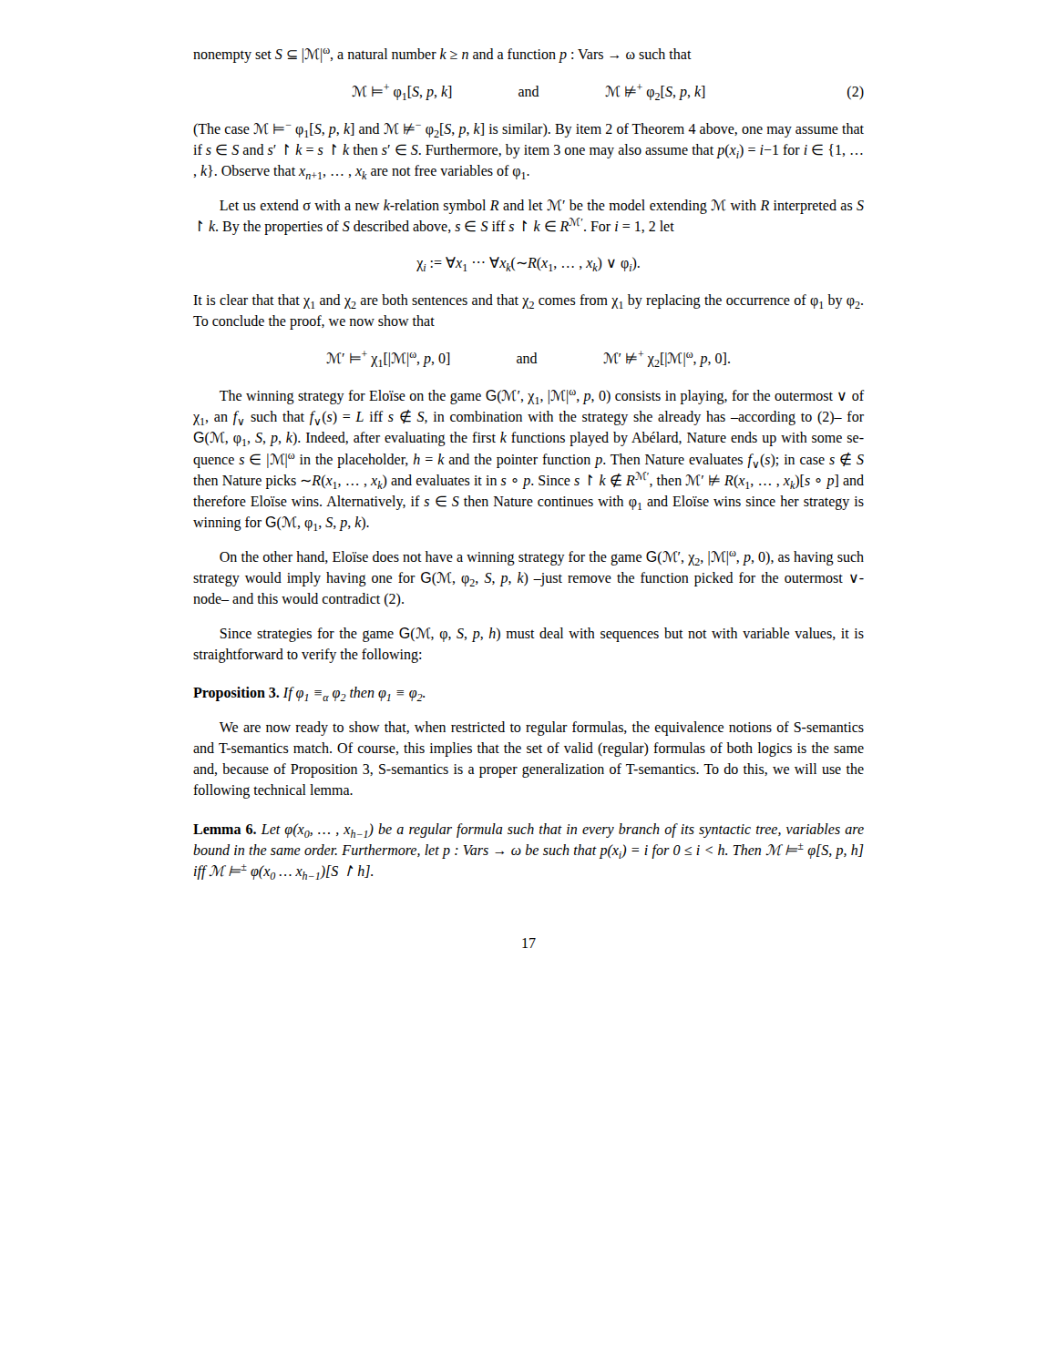nonempty set S ⊆ |ℳ|ω, a natural number k ≥ n and a function p : Vars → ω such that
ℳ ⊨+ φ1[S, p, k] and ℳ ⊭+ φ2[S, p, k] (2)
(The case ℳ ⊨− φ1[S, p, k] and ℳ ⊭− φ2[S, p, k] is similar). By item 2 of Theorem 4 above, one may assume that if s ∈ S and s′ ↾ k = s ↾ k then s′ ∈ S. Furthermore, by item 3 one may also assume that p(xi) = i−1 for i ∈ {1, … , k}. Observe that xn+1, … , xk are not free variables of φ1.
Let us extend σ with a new k-relation symbol R and let ℳ′ be the model extending ℳ with R interpreted as S ↾ k. By the properties of S described above, s ∈ S iff s ↾ k ∈ Rℳ′. For i = 1, 2 let
χi := ∀x1 ··· ∀xk(∼R(x1, … , xk) ∨ φi).
It is clear that that χ1 and χ2 are both sentences and that χ2 comes from χ1 by replacing the occurrence of φ1 by φ2. To conclude the proof, we now show that
ℳ′ ⊨+ χ1[|ℳ|ω, p, 0] and ℳ′ ⊭+ χ2[|ℳ|ω, p, 0].
The winning strategy for Eloïse on the game G(ℳ′, χ1, |ℳ|ω, p, 0) consists in playing, for the outermost ∨ of χ1, an f∨ such that f∨(s) = L iff s ∉ S, in combination with the strategy she already has –according to (2)– for G(ℳ, φ1, S, p, k). Indeed, after evaluating the first k functions played by Abélard, Nature ends up with some sequence s ∈ |ℳ|ω in the placeholder, h = k and the pointer function p. Then Nature evaluates f∨(s); in case s ∉ S then Nature picks ∼R(x1, … , xk) and evaluates it in s ∘ p. Since s ↾ k ∉ Rℳ′, then ℳ′ ⊭ R(x1, … , xk)[s ∘ p] and therefore Eloïse wins. Alternatively, if s ∈ S then Nature continues with φ1 and Eloïse wins since her strategy is winning for G(ℳ, φ1, S, p, k).
On the other hand, Eloïse does not have a winning strategy for the game G(ℳ′, χ2, |ℳ|ω, p, 0), as having such strategy would imply having one for G(ℳ, φ2, S, p, k) –just remove the function picked for the outermost ∨-node– and this would contradict (2).
Since strategies for the game G(ℳ, φ, S, p, h) must deal with sequences but not with variable values, it is straightforward to verify the following:
Proposition 3. If φ1 ≡α φ2 then φ1 ≡ φ2.
We are now ready to show that, when restricted to regular formulas, the equivalence notions of S-semantics and T-semantics match. Of course, this implies that the set of valid (regular) formulas of both logics is the same and, because of Proposition 3, S-semantics is a proper generalization of T-semantics. To do this, we will use the following technical lemma.
Lemma 6. Let φ(x0, … , xh−1) be a regular formula such that in every branch of its syntactic tree, variables are bound in the same order. Furthermore, let p : Vars → ω be such that p(xi) = i for 0 ≤ i < h. Then ℳ ⊨± φ[S, p, h] iff ℳ ⊨± φ(x0 … xh−1)[S ↾ h].
17